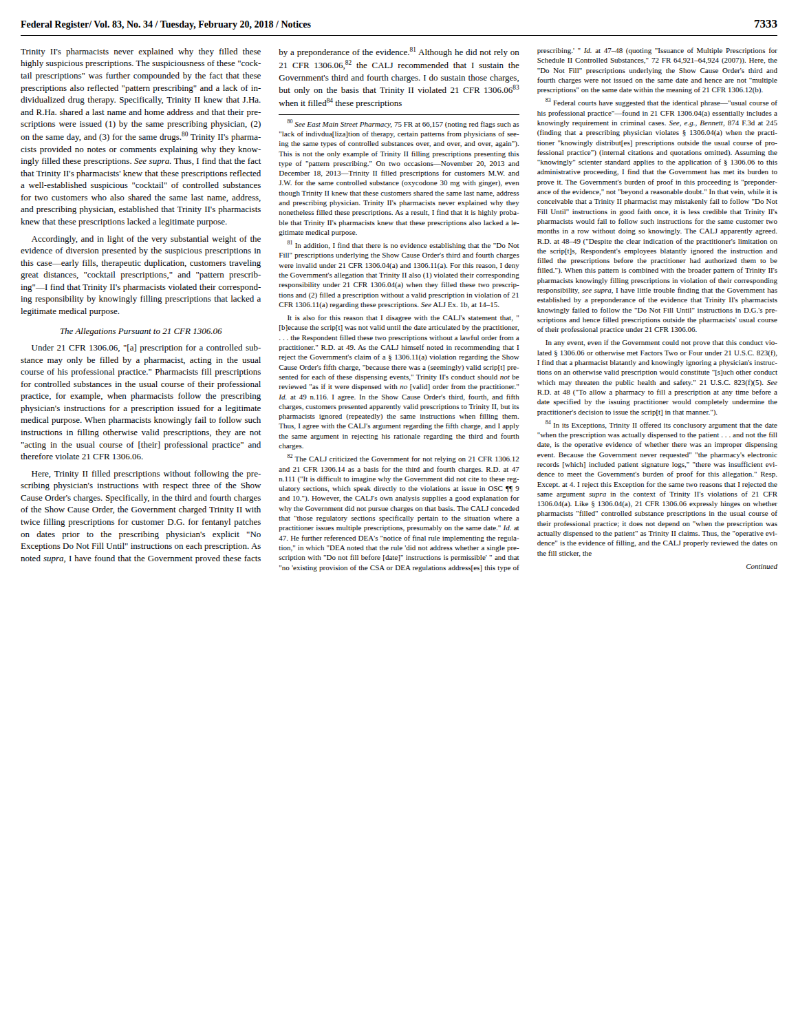Federal Register/ Vol. 83, No. 34 / Tuesday, February 20, 2018 / Notices
7333
Trinity II's pharmacists never explained why they filled these highly suspicious prescriptions. The suspiciousness of these "cocktail prescriptions" was further compounded by the fact that these prescriptions also reflected "pattern prescribing" and a lack of individualized drug therapy. Specifically, Trinity II knew that J.Ha. and R.Ha. shared a last name and home address and that their prescriptions were issued (1) by the same prescribing physician, (2) on the same day, and (3) for the same drugs.80 Trinity II's pharmacists provided no notes or comments explaining why they knowingly filled these prescriptions. See supra. Thus, I find that the fact that Trinity II's pharmacists' knew that these prescriptions reflected a well-established suspicious "cocktail" of controlled substances for two customers who also shared the same last name, address, and prescribing physician, established that Trinity II's pharmacists knew that these prescriptions lacked a legitimate purpose.
Accordingly, and in light of the very substantial weight of the evidence of diversion presented by the suspicious prescriptions in this case—early fills, therapeutic duplication, customers traveling great distances, "cocktail prescriptions," and "pattern prescribing"—I find that Trinity II's pharmacists violated their corresponding responsibility by knowingly filling prescriptions that lacked a legitimate medical purpose.
The Allegations Pursuant to 21 CFR 1306.06
Under 21 CFR 1306.06, "[a] prescription for a controlled substance may only be filled by a pharmacist, acting in the usual course of his professional practice." Pharmacists fill prescriptions for controlled substances in the usual course of their professional practice, for example, when pharmacists follow the prescribing physician's instructions for a prescription issued for a legitimate medical purpose. When pharmacists knowingly fail to follow such instructions in filling otherwise valid prescriptions, they are not "acting in the usual course of [their] professional practice" and therefore violate 21 CFR 1306.06.
Here, Trinity II filled prescriptions without following the prescribing physician's instructions with respect three of the Show Cause Order's charges. Specifically, in the third and fourth charges of the Show Cause Order, the Government charged Trinity II with twice filling prescriptions for customer D.G. for fentanyl patches on dates prior to the prescribing physician's explicit "No Exceptions Do Not Fill Until" instructions on each prescription. As noted supra, I have found that the Government proved these facts by a preponderance of the evidence.81 Although he did not rely on 21 CFR 1306.06,82 the CALJ recommended that I sustain the Government's third and fourth charges. I do sustain those charges, but only on the basis that Trinity II violated 21 CFR 1306.0683 when it filled84 these prescriptions
80 See East Main Street Pharmacy, 75 FR at 66,157 (noting red flags such as "lack of indivdua[liza]tion of therapy, certain patterns from physicians of seeing the same types of controlled substances over, and over, and over, again"). This is not the only example of Trinity II filling prescriptions presenting this type of "pattern prescribing." On two occasions—November 20, 2013 and December 18, 2013—Trinity II filled prescriptions for customers M.W. and J.W. for the same controlled substance (oxycodone 30 mg with ginger), even though Trinity II knew that these customers shared the same last name, address and prescribing physician. Trinity II's pharmacists never explained why they nonetheless filled these prescriptions. As a result, I find that it is highly probable that Trinity II's pharmacists knew that these prescriptions also lacked a legitimate medical purpose.
81 In addition, I find that there is no evidence establishing that the "Do Not Fill" prescriptions underlying the Show Cause Order's third and fourth charges were invalid under 21 CFR 1306.04(a) and 1306.11(a). For this reason, I deny the Government's allegation that Trinity II also (1) violated their corresponding responsibility under 21 CFR 1306.04(a) when they filled these two prescriptions and (2) filled a prescription without a valid prescription in violation of 21 CFR 1306.11(a) regarding these prescriptions. See ALJ Ex. 1b, at 14–15.
It is also for this reason that I disagree with the CALJ's statement that, "[b]ecause the scrip[t] was not valid until the date articulated by the practitioner, . . . the Respondent filled these two prescriptions without a lawful order from a practitioner." R.D. at 49. As the CALJ himself noted in recommending that I reject the Government's claim of a § 1306.11(a) violation regarding the Show Cause Order's fifth charge, "because there was a (seemingly) valid scrip[t] presented for each of these dispensing events," Trinity II's conduct should not be reviewed "as if it were dispensed with no [valid] order from the practitioner." Id. at 49 n.116. I agree. In the Show Cause Order's third, fourth, and fifth charges, customers presented apparently valid prescriptions to Trinity II, but its pharmacists ignored (repeatedly) the same instructions when filling them. Thus, I agree with the CALJ's argument regarding the fifth charge, and I apply the same argument in rejecting his rationale regarding the third and fourth charges.
82 The CALJ criticized the Government for not relying on 21 CFR 1306.12 and 21 CFR 1306.14 as a basis for the third and fourth charges. R.D. at 47 n.111 ("It is difficult to imagine why the Government did not cite to these regulatory sections, which speak directly to the violations at issue in OSC ¶¶ 9 and 10."). However, the CALJ's own analysis supplies a good explanation for why the Government did not pursue charges on that basis. The CALJ conceded that "those regulatory sections specifically pertain to the situation where a practitioner issues multiple prescriptions, presumably on the same date." Id. at 47. He further referenced DEA's "notice of final rule implementing the regulation," in which "DEA noted that the rule 'did not address whether a single prescription with "Do not fill before [date]" instructions is permissible' " and that "no 'existing provision of the CSA or DEA regulations address[es] this type of prescribing.' " Id. at 47–48 (quoting "Issuance of Multiple Prescriptions for Schedule II Controlled Substances," 72 FR 64,921–64,924 (2007)). Here, the "Do Not Fill" prescriptions underlying the Show Cause Order's third and fourth charges were not issued on the same date and hence are not "multiple prescriptions" on the same date within the meaning of 21 CFR 1306.12(b).
83 Federal courts have suggested that the identical phrase—"usual course of his professional practice"—found in 21 CFR 1306.04(a) essentially includes a knowingly requirement in criminal cases. See, e.g., Bennett, 874 F.3d at 245 (finding that a prescribing physician violates § 1306.04(a) when the practitioner "knowingly distribut[es] prescriptions outside the usual course of professional practice") (internal citations and quotations omitted). Assuming the "knowingly" scienter standard applies to the application of § 1306.06 to this administrative proceeding, I find that the Government has met its burden to prove it. The Government's burden of proof in this proceeding is "preponderance of the evidence," not "beyond a reasonable doubt." In that vein, while it is conceivable that a Trinity II pharmacist may mistakenly fail to follow "Do Not Fill Until" instructions in good faith once, it is less credible that Trinity II's pharmacists would fail to follow such instructions for the same customer two months in a row without doing so knowingly. The CALJ apparently agreed. R.D. at 48–49 ("Despite the clear indication of the practitioner's limitation on the scrip[t]s, Respondent's employees blatantly ignored the instruction and filled the prescriptions before the practitioner had authorized them to be filled."). When this pattern is combined with the broader pattern of Trinity II's pharmacists knowingly filling prescriptions in violation of their corresponding responsibility, see supra, I have little trouble finding that the Government has established by a preponderance of the evidence that Trinity II's pharmacists knowingly failed to follow the "Do Not Fill Until" instructions in D.G.'s prescriptions and hence filled prescriptions outside the pharmacists' usual course of their professional practice under 21 CFR 1306.06.
In any event, even if the Government could not prove that this conduct violated § 1306.06 or otherwise met Factors Two or Four under 21 U.S.C. 823(f), I find that a pharmacist blatantly and knowingly ignoring a physician's instructions on an otherwise valid prescription would constitute "[s]uch other conduct which may threaten the public health and safety." 21 U.S.C. 823(f)(5). See R.D. at 48 ("To allow a pharmacy to fill a prescription at any time before a date specified by the issuing practitioner would completely undermine the practitioner's decision to issue the scrip[t] in that manner.").
84 In its Exceptions, Trinity II offered its conclusory argument that the date "when the prescription was actually dispensed to the patient . . . and not the fill date, is the operative evidence of whether there was an improper dispensing event. Because the Government never requested" "the pharmacy's electronic records [which] included patient signature logs," "there was insufficient evidence to meet the Government's burden of proof for this allegation." Resp. Except. at 4. I reject this Exception for the same two reasons that I rejected the same argument supra in the context of Trinity II's violations of 21 CFR 1306.04(a). Like § 1306.04(a), 21 CFR 1306.06 expressly hinges on whether pharmacists "filled" controlled substance prescriptions in the usual course of their professional practice; it does not depend on "when the prescription was actually dispensed to the patient" as Trinity II claims. Thus, the "operative evidence" is the evidence of filling, and the CALJ properly reviewed the dates on the fill sticker, the
Continued